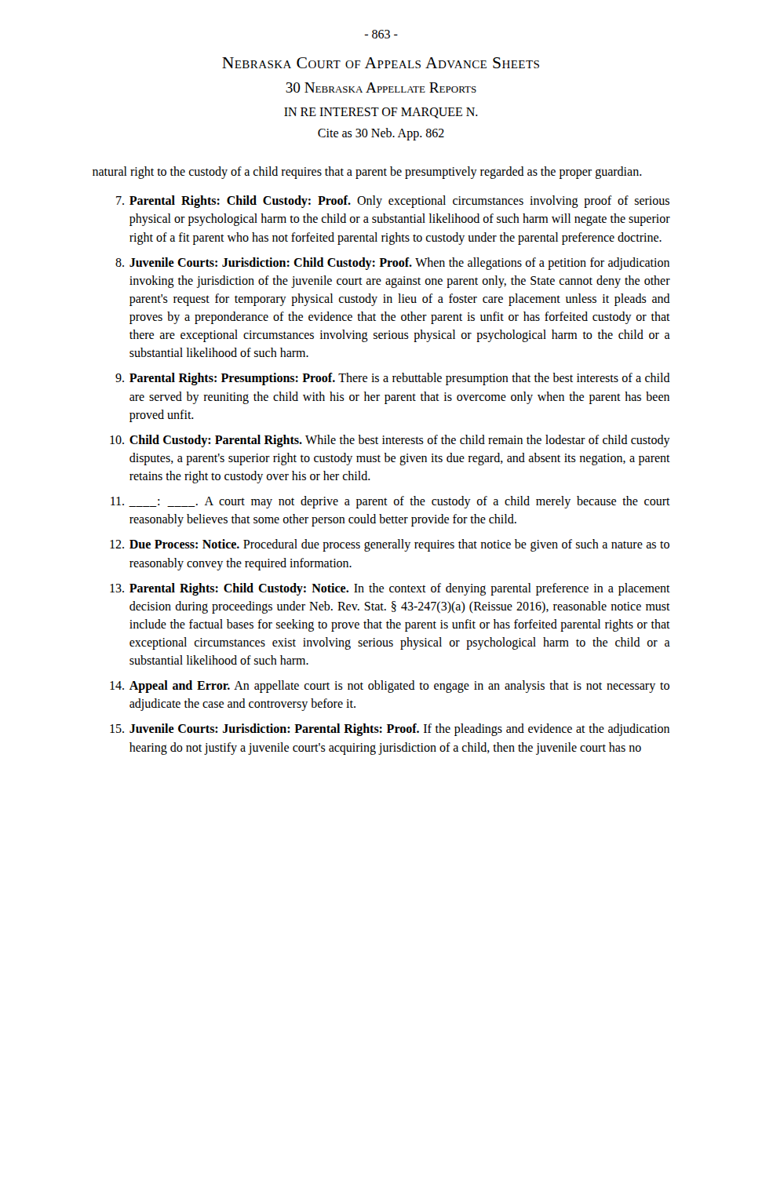- 863 -
Nebraska Court of Appeals Advance Sheets
30 Nebraska Appellate Reports
In re Interest of Marquee N.
Cite as 30 Neb. App. 862
natural right to the custody of a child requires that a parent be presumptively regarded as the proper guardian.
7. Parental Rights: Child Custody: Proof. Only exceptional circumstances involving proof of serious physical or psychological harm to the child or a substantial likelihood of such harm will negate the superior right of a fit parent who has not forfeited parental rights to custody under the parental preference doctrine.
8. Juvenile Courts: Jurisdiction: Child Custody: Proof. When the allegations of a petition for adjudication invoking the jurisdiction of the juvenile court are against one parent only, the State cannot deny the other parent's request for temporary physical custody in lieu of a foster care placement unless it pleads and proves by a preponderance of the evidence that the other parent is unfit or has forfeited custody or that there are exceptional circumstances involving serious physical or psychological harm to the child or a substantial likelihood of such harm.
9. Parental Rights: Presumptions: Proof. There is a rebuttable presumption that the best interests of a child are served by reuniting the child with his or her parent that is overcome only when the parent has been proved unfit.
10. Child Custody: Parental Rights. While the best interests of the child remain the lodestar of child custody disputes, a parent's superior right to custody must be given its due regard, and absent its negation, a parent retains the right to custody over his or her child.
11. ____: ____. A court may not deprive a parent of the custody of a child merely because the court reasonably believes that some other person could better provide for the child.
12. Due Process: Notice. Procedural due process generally requires that notice be given of such a nature as to reasonably convey the required information.
13. Parental Rights: Child Custody: Notice. In the context of denying parental preference in a placement decision during proceedings under Neb. Rev. Stat. § 43-247(3)(a) (Reissue 2016), reasonable notice must include the factual bases for seeking to prove that the parent is unfit or has forfeited parental rights or that exceptional circumstances exist involving serious physical or psychological harm to the child or a substantial likelihood of such harm.
14. Appeal and Error. An appellate court is not obligated to engage in an analysis that is not necessary to adjudicate the case and controversy before it.
15. Juvenile Courts: Jurisdiction: Parental Rights: Proof. If the pleadings and evidence at the adjudication hearing do not justify a juvenile court's acquiring jurisdiction of a child, then the juvenile court has no